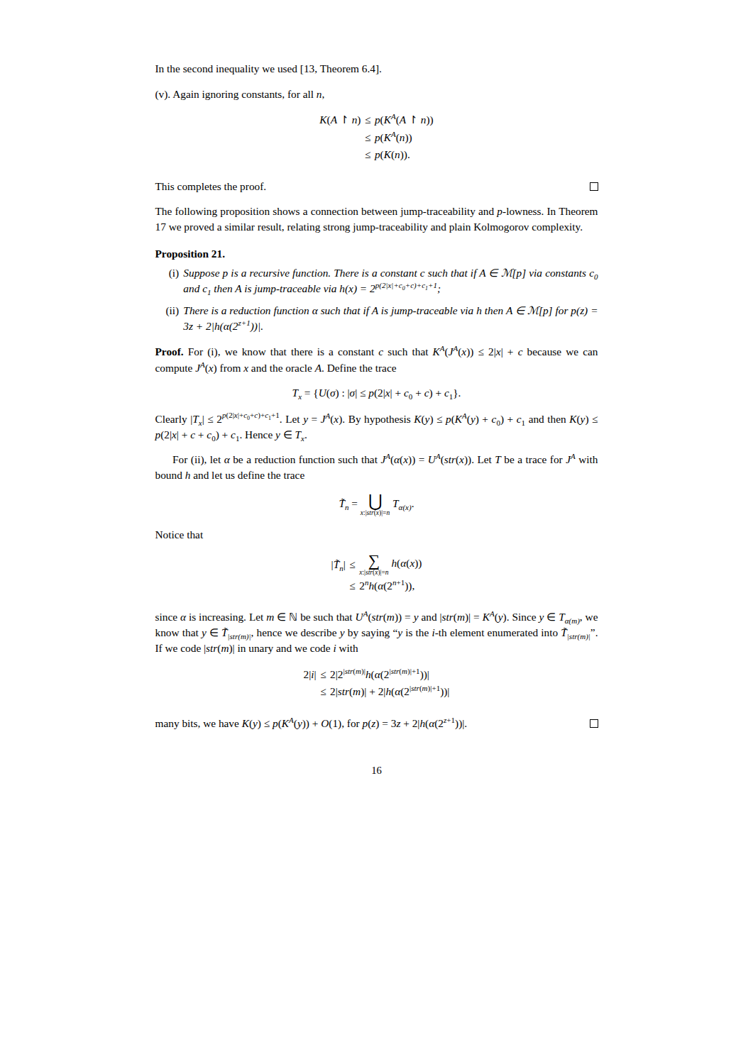In the second inequality we used [13, Theorem 6.4].
(v). Again ignoring constants, for all n,
| K ( A ↾ n ) | ≤ | p ( K A ( A ↾ n )) |
| | ≤ | p ( K A ( n )) |
| | ≤ | p ( K ( n )). |
This completes the proof.
The following proposition shows a connection between jump-traceability and p-lowness. In Theorem 17 we proved a similar result, relating strong jump-traceability and plain Kolmogorov complexity.
Proposition 21.
(i) Suppose p is a recursive function. There is a constant c such that if A ∈ ℳ[p] via constants c0 and c1 then A is jump-traceable via h(x) = 2p(2|x|+c0+c)+c1+1;
(ii) There is a reduction function α such that if A is jump-traceable via h then A ∈ ℳ[p] for p(z) = 3z + 2|h(α(2z+1))|.
Proof. For (i), we know that there is a constant c such that KA(JA(x)) ≤ 2|x| + c because we can compute JA(x) from x and the oracle A. Define the trace
Tx = {U(σ) : |σ| ≤ p(2|x| + c0 + c) + c1}.
Clearly |Tx| ≤ 2p(2|x|+c0+c)+c1+1. Let y = JA(x). By hypothesis K(y) ≤ p(KA(y) + c0) + c1 and then K(y) ≤ p(2|x| + c + c0) + c1. Hence y ∈ Tx.
For (ii), let α be a reduction function such that JA(α(x)) = UA(str(x)). Let T be a trace for JA with bound h and let us define the trace
T̃n = ⋃ x:|str(x)|=n Tα(x).
Notice that
| / T̃ n / | ≤ | ∑ x :/ str ( x )/= n h ( α ( x )) |
| | ≤ | 2 n h ( α (2 n +1 )), |
since α is increasing. Let m ∈ ℕ be such that UA(str(m)) = y and |str(m)| = KA(y). Since y ∈ Tα(m), we know that y ∈ T̃|str(m)|, hence we describe y by saying “y is the i-th element enumerated into T̃|str(m)|”. If we code |str(m)| in unary and we code i with
| 2/ i / | ≤ | 2/2 / str ( m )/ h ( α (2 / str ( m )/+1 ))/ |
| | ≤ | 2/ str ( m )/ + 2/ h ( α (2 / str ( m )/+1 ))/ |
many bits, we have K(y) ≤ p(KA(y)) + O(1), for p(z) = 3z + 2|h(α(2z+1))|.
16